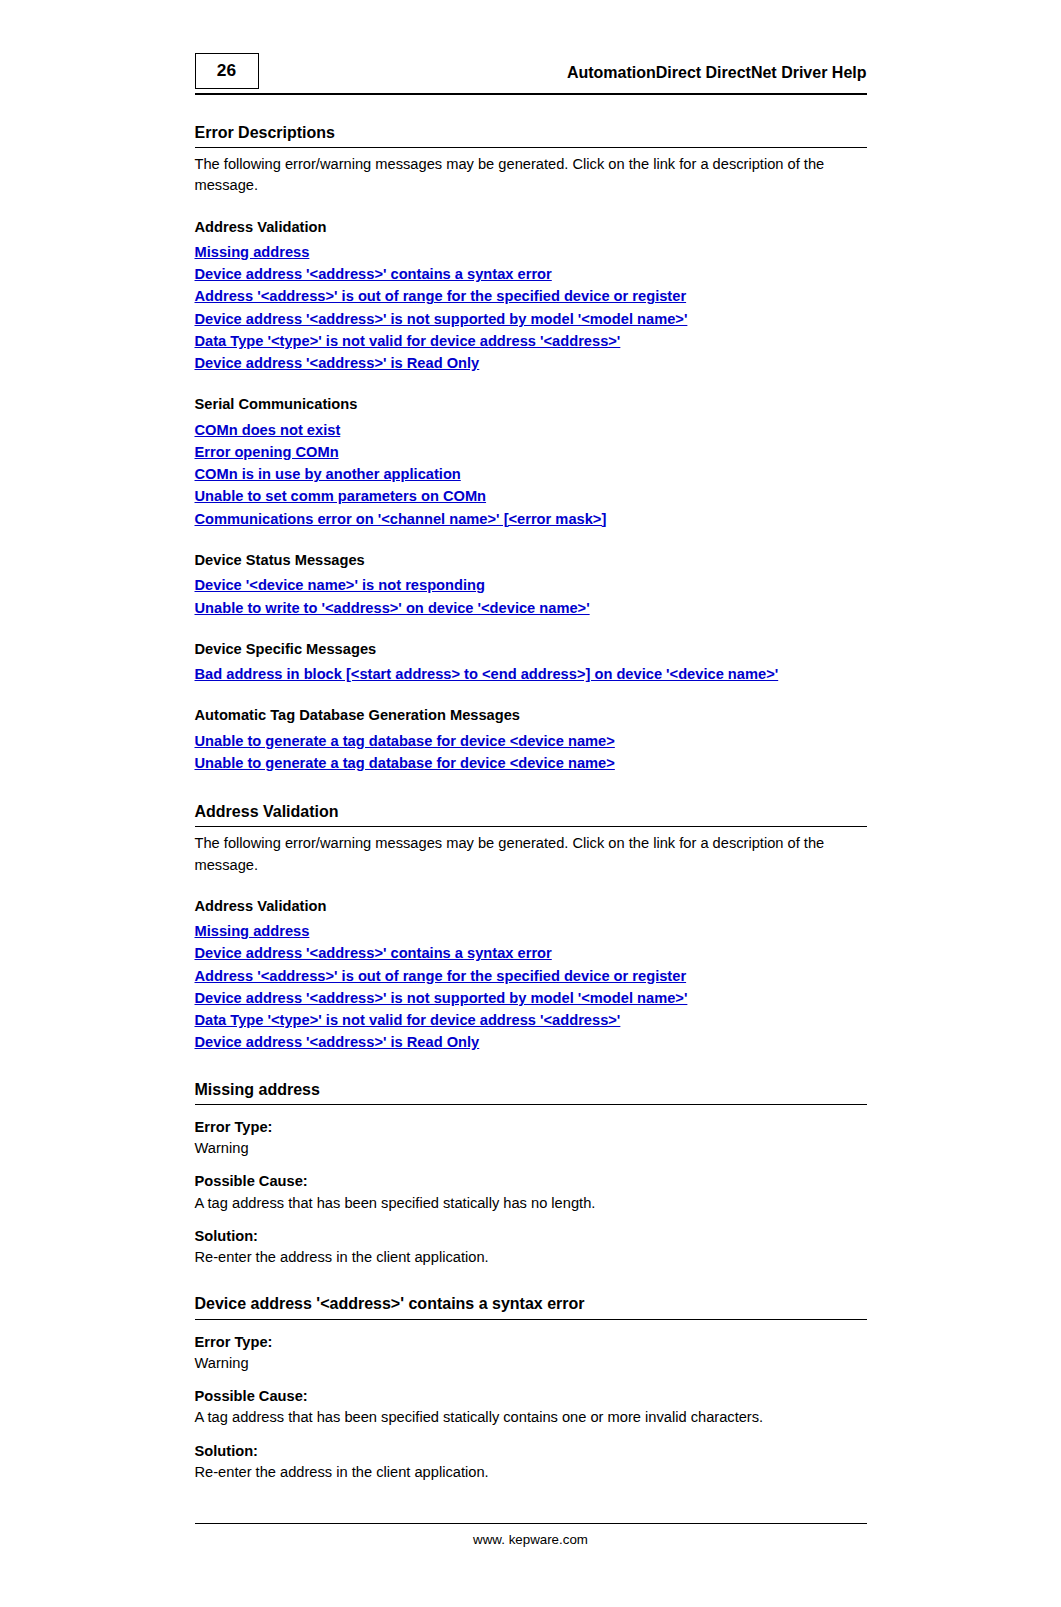26
AutomationDirect DirectNet Driver Help
Error Descriptions
The following error/warning messages may be generated. Click on the link for a description of the message.
Address Validation
Missing address Device address '<address>' contains a syntax error Address '<address>' is out of range for the specified device or register Device address '<address>' is not supported by model '<model name>' Data Type '<type>' is not valid for device address '<address>' Device address '<address>' is Read Only
Serial Communications
COMn does not exist Error opening COMn COMn is in use by another application Unable to set comm parameters on COMn Communications error on '<channel name>' [<error mask>]
Device Status Messages
Device '<device name>' is not responding Unable to write to '<address>' on device '<device name>'
Device Specific Messages
Bad address in block [<start address> to <end address>] on device '<device name>'
Automatic Tag Database Generation Messages
Unable to generate a tag database for device <device name> Unable to generate a tag database for device <device name>
Address Validation
The following error/warning messages may be generated. Click on the link for a description of the message.
Address Validation
Missing address Device address '<address>' contains a syntax error Address '<address>' is out of range for the specified device or register Device address '<address>' is not supported by model '<model name>' Data Type '<type>' is not valid for device address '<address>' Device address '<address>' is Read Only
Missing address
Error Type:
Warning
Possible Cause:
A tag address that has been specified statically has no length.
Solution:
Re-enter the address in the client application.
Device address '<address>' contains a syntax error
Error Type:
Warning
Possible Cause:
A tag address that has been specified statically contains one or more invalid characters.
Solution:
Re-enter the address in the client application.
www. kepware.com